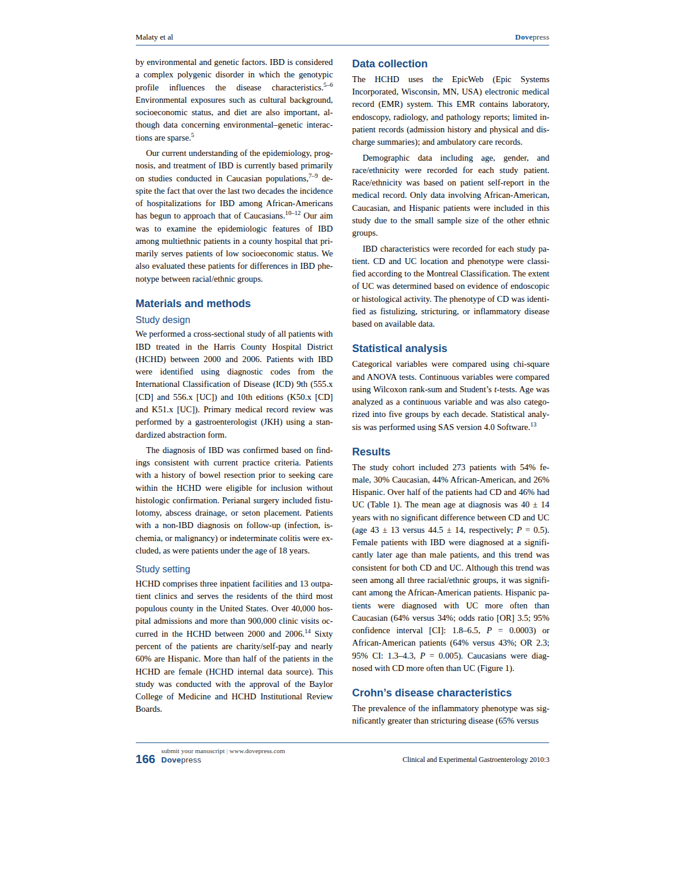Malaty et al Dove press
by environmental and genetic factors. IBD is considered a complex polygenic disorder in which the genotypic profile influences the disease characteristics.5–6 Environmental exposures such as cultural background, socioeconomic status, and diet are also important, although data concerning environmental–genetic interactions are sparse.5
Our current understanding of the epidemiology, prognosis, and treatment of IBD is currently based primarily on studies conducted in Caucasian populations,7–9 despite the fact that over the last two decades the incidence of hospitalizations for IBD among African-Americans has begun to approach that of Caucasians.10–12 Our aim was to examine the epidemiologic features of IBD among multiethnic patients in a county hospital that primarily serves patients of low socioeconomic status. We also evaluated these patients for differences in IBD phenotype between racial/ethnic groups.
Materials and methods
Study design
We performed a cross-sectional study of all patients with IBD treated in the Harris County Hospital District (HCHD) between 2000 and 2006. Patients with IBD were identified using diagnostic codes from the International Classification of Disease (ICD) 9th (555.x [CD] and 556.x [UC]) and 10th editions (K50.x [CD] and K51.x [UC]). Primary medical record review was performed by a gastroenterologist (JKH) using a standardized abstraction form.
The diagnosis of IBD was confirmed based on findings consistent with current practice criteria. Patients with a history of bowel resection prior to seeking care within the HCHD were eligible for inclusion without histologic confirmation. Perianal surgery included fistulotomy, abscess drainage, or seton placement. Patients with a non-IBD diagnosis on follow-up (infection, ischemia, or malignancy) or indeterminate colitis were excluded, as were patients under the age of 18 years.
Study setting
HCHD comprises three inpatient facilities and 13 outpatient clinics and serves the residents of the third most populous county in the United States. Over 40,000 hospital admissions and more than 900,000 clinic visits occurred in the HCHD between 2000 and 2006.14 Sixty percent of the patients are charity/self-pay and nearly 60% are Hispanic. More than half of the patients in the HCHD are female (HCHD internal data source). This study was conducted with the approval of the Baylor College of Medicine and HCHD Institutional Review Boards.
Data collection
The HCHD uses the EpicWeb (Epic Systems Incorporated, Wisconsin, MN, USA) electronic medical record (EMR) system. This EMR contains laboratory, endoscopy, radiology, and pathology reports; limited inpatient records (admission history and physical and discharge summaries); and ambulatory care records.
Demographic data including age, gender, and race/ethnicity were recorded for each study patient. Race/ethnicity was based on patient self-report in the medical record. Only data involving African-American, Caucasian, and Hispanic patients were included in this study due to the small sample size of the other ethnic groups.
IBD characteristics were recorded for each study patient. CD and UC location and phenotype were classified according to the Montreal Classification. The extent of UC was determined based on evidence of endoscopic or histological activity. The phenotype of CD was identified as fistulizing, stricturing, or inflammatory disease based on available data.
Statistical analysis
Categorical variables were compared using chi-square and ANOVA tests. Continuous variables were compared using Wilcoxon rank-sum and Student’s t-tests. Age was analyzed as a continuous variable and was also categorized into five groups by each decade. Statistical analysis was performed using SAS version 4.0 Software.13
Results
The study cohort included 273 patients with 54% female, 30% Caucasian, 44% African-American, and 26% Hispanic. Over half of the patients had CD and 46% had UC (Table 1). The mean age at diagnosis was 40 ± 14 years with no significant difference between CD and UC (age 43 ± 13 versus 44.5 ± 14, respectively; P = 0.5). Female patients with IBD were diagnosed at a significantly later age than male patients, and this trend was consistent for both CD and UC. Although this trend was seen among all three racial/ethnic groups, it was significant among the African-American patients. Hispanic patients were diagnosed with UC more often than Caucasian (64% versus 34%; odds ratio [OR] 3.5; 95% confidence interval [CI]: 1.8–6.5, P = 0.0003) or African-American patients (64% versus 43%; OR 2.3; 95% CI: 1.3–4.3, P = 0.005). Caucasians were diagnosed with CD more often than UC (Figure 1).
Crohn’s disease characteristics
The prevalence of the inflammatory phenotype was significantly greater than stricturing disease (65% versus
166 submit your manuscript | www.dovepress.com
Dovepress
Clinical and Experimental Gastroenterology 2010:3